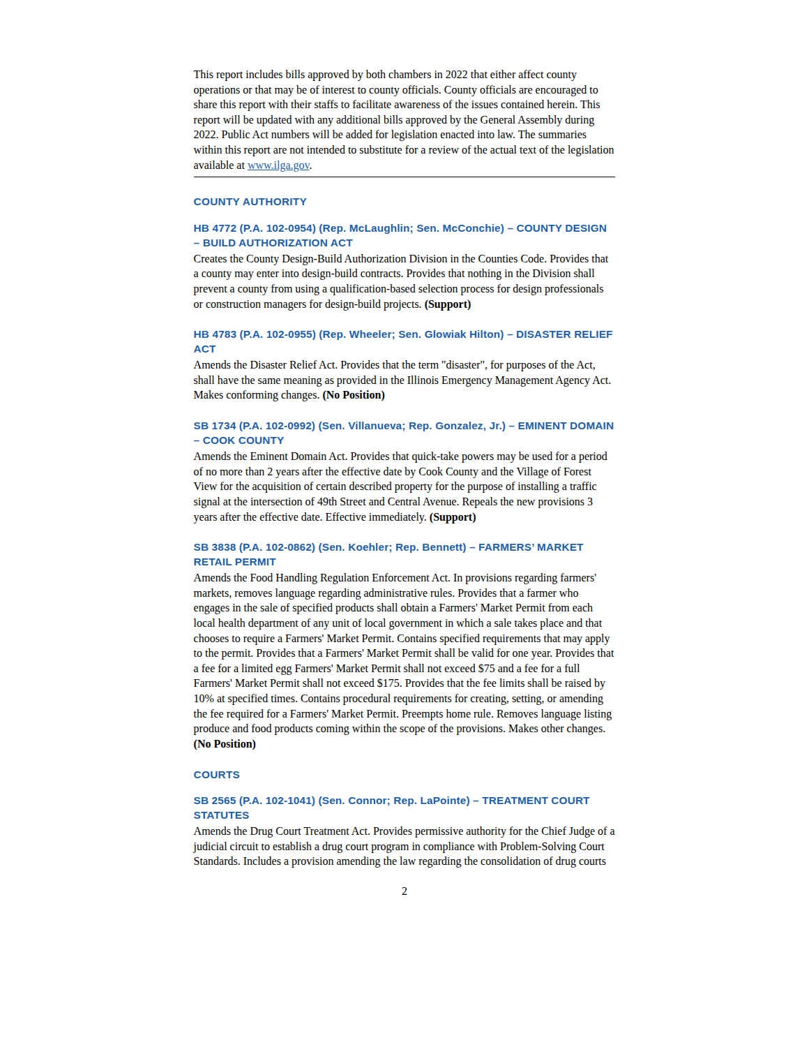This report includes bills approved by both chambers in 2022 that either affect county operations or that may be of interest to county officials. County officials are encouraged to share this report with their staffs to facilitate awareness of the issues contained herein. This report will be updated with any additional bills approved by the General Assembly during 2022. Public Act numbers will be added for legislation enacted into law. The summaries within this report are not intended to substitute for a review of the actual text of the legislation available at www.ilga.gov.
County Authority
HB 4772 (P.A. 102-0954) (Rep. McLaughlin; Sen. McConchie) – COUNTY DESIGN – BUILD AUTHORIZATION ACT
Creates the County Design-Build Authorization Division in the Counties Code. Provides that a county may enter into design-build contracts. Provides that nothing in the Division shall prevent a county from using a qualification-based selection process for design professionals or construction managers for design-build projects. (Support)
HB 4783 (P.A. 102-0955) (Rep. Wheeler; Sen. Glowiak Hilton) – DISASTER RELIEF ACT
Amends the Disaster Relief Act. Provides that the term "disaster", for purposes of the Act, shall have the same meaning as provided in the Illinois Emergency Management Agency Act. Makes conforming changes. (No Position)
SB 1734 (P.A. 102-0992) (Sen. Villanueva; Rep. Gonzalez, Jr.) – EMINENT DOMAIN – COOK COUNTY
Amends the Eminent Domain Act. Provides that quick-take powers may be used for a period of no more than 2 years after the effective date by Cook County and the Village of Forest View for the acquisition of certain described property for the purpose of installing a traffic signal at the intersection of 49th Street and Central Avenue. Repeals the new provisions 3 years after the effective date. Effective immediately. (Support)
SB 3838 (P.A. 102-0862) (Sen. Koehler; Rep. Bennett) – FARMERS’ MARKET RETAIL PERMIT
Amends the Food Handling Regulation Enforcement Act. In provisions regarding farmers' markets, removes language regarding administrative rules. Provides that a farmer who engages in the sale of specified products shall obtain a Farmers' Market Permit from each local health department of any unit of local government in which a sale takes place and that chooses to require a Farmers' Market Permit. Contains specified requirements that may apply to the permit. Provides that a Farmers' Market Permit shall be valid for one year. Provides that a fee for a limited egg Farmers' Market Permit shall not exceed $75 and a fee for a full Farmers' Market Permit shall not exceed $175. Provides that the fee limits shall be raised by 10% at specified times. Contains procedural requirements for creating, setting, or amending the fee required for a Farmers' Market Permit. Preempts home rule. Removes language listing produce and food products coming within the scope of the provisions. Makes other changes. (No Position)
Courts
SB 2565 (P.A. 102-1041) (Sen. Connor; Rep. LaPointe) – TREATMENT COURT STATUTES
Amends the Drug Court Treatment Act. Provides permissive authority for the Chief Judge of a judicial circuit to establish a drug court program in compliance with Problem-Solving Court Standards. Includes a provision amending the law regarding the consolidation of drug courts
2